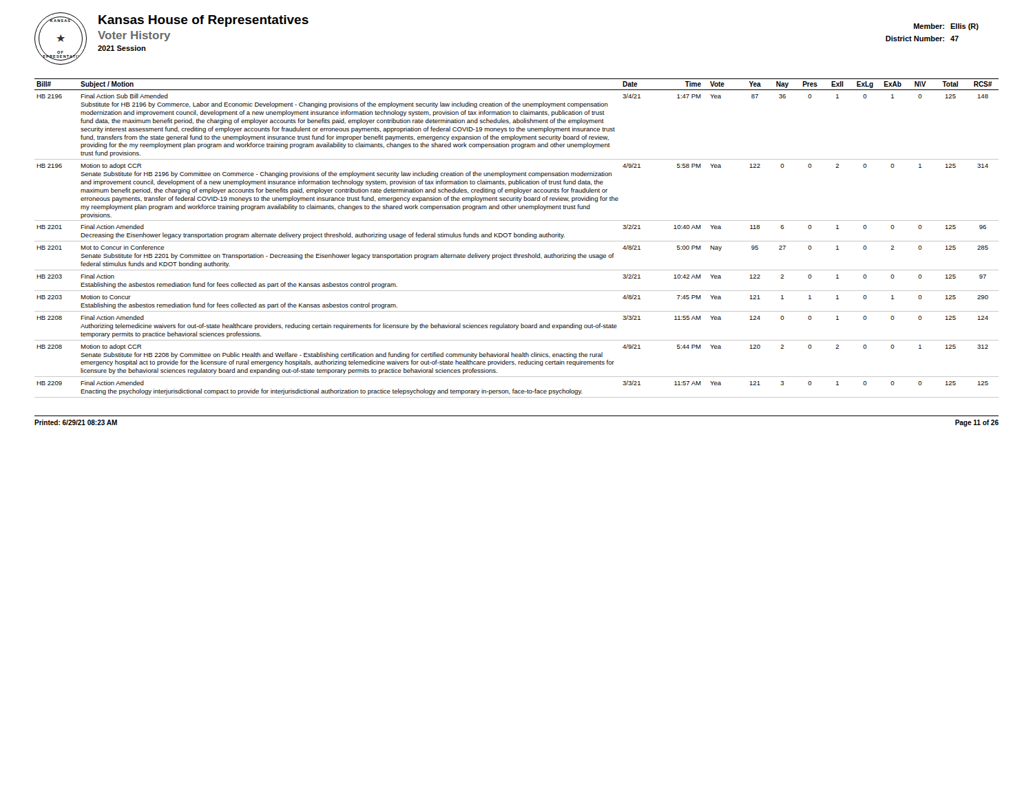KANSAS
★
OF REPRESENTATIVES
Kansas House of Representatives
Voter History
2021 Session
Member: Ellis (R)
District Number: 47
| Bill# | Subject / Motion | Date | Time | Vote | Yea | Nay | Pres | ExII | ExLg | ExAb | N\V | Total | RCS# |
| --- | --- | --- | --- | --- | --- | --- | --- | --- | --- | --- | --- | --- | --- |
| HB 2196 | Final Action Sub Bill Amended Substitute for HB 2196 by Commerce, Labor and Economic Development - Changing provisions of the employment security law including creation of the unemployment compensation modernization and improvement council, development of a new unemployment insurance information technology system, provision of tax information to claimants, publication of trust fund data, the maximum benefit period, the charging of employer accounts for benefits paid, employer contribution rate determination and schedules, abolishment of the employment security interest assessment fund, crediting of employer accounts for fraudulent or erroneous payments, appropriation of federal COVID-19 moneys to the unemployment insurance trust fund, transfers from the state general fund to the unemployment insurance trust fund for improper benefit payments, emergency expansion of the employment security board of review, providing for the my reemployment plan program and workforce training program availability to claimants, changes to the shared work compensation program and other unemployment trust fund provisions. | 3/4/21 | 1:47 PM | Yea | 87 | 36 | 0 | 1 | 0 | 1 | 0 | 125 | 148 |
| HB 2196 | Motion to adopt CCR Senate Substitute for HB 2196 by Committee on Commerce - Changing provisions of the employment security law including creation of the unemployment compensation modernization and improvement council, development of a new unemployment insurance information technology system, provision of tax information to claimants, publication of trust fund data, the maximum benefit period, the charging of employer accounts for benefits paid, employer contribution rate determination and schedules, crediting of employer accounts for fraudulent or erroneous payments, transfer of federal COVID-19 moneys to the unemployment insurance trust fund, emergency expansion of the employment security board of review, providing for the my reemployment plan program and workforce training program availability to claimants, changes to the shared work compensation program and other unemployment trust fund provisions. | 4/9/21 | 5:58 PM | Yea | 122 | 0 | 0 | 2 | 0 | 0 | 1 | 125 | 314 |
| HB 2201 | Final Action Amended Decreasing the Eisenhower legacy transportation program alternate delivery project threshold, authorizing usage of federal stimulus funds and KDOT bonding authority. | 3/2/21 | 10:40 AM | Yea | 118 | 6 | 0 | 1 | 0 | 0 | 0 | 125 | 96 |
| HB 2201 | Mot to Concur in Conference Senate Substitute for HB 2201 by Committee on Transportation - Decreasing the Eisenhower legacy transportation program alternate delivery project threshold, authorizing the usage of federal stimulus funds and KDOT bonding authority. | 4/8/21 | 5:00 PM | Nay | 95 | 27 | 0 | 1 | 0 | 2 | 0 | 125 | 285 |
| HB 2203 | Final Action Establishing the asbestos remediation fund for fees collected as part of the Kansas asbestos control program. | 3/2/21 | 10:42 AM | Yea | 122 | 2 | 0 | 1 | 0 | 0 | 0 | 125 | 97 |
| HB 2203 | Motion to Concur Establishing the asbestos remediation fund for fees collected as part of the Kansas asbestos control program. | 4/8/21 | 7:45 PM | Yea | 121 | 1 | 1 | 1 | 0 | 1 | 0 | 125 | 290 |
| HB 2208 | Final Action Amended Authorizing telemedicine waivers for out-of-state healthcare providers, reducing certain requirements for licensure by the behavioral sciences regulatory board and expanding out-of-state temporary permits to practice behavioral sciences professions. | 3/3/21 | 11:55 AM | Yea | 124 | 0 | 0 | 1 | 0 | 0 | 0 | 125 | 124 |
| HB 2208 | Motion to adopt CCR Senate Substitute for HB 2208 by Committee on Public Health and Welfare - Establishing certification and funding for certified community behavioral health clinics, enacting the rural emergency hospital act to provide for the licensure of rural emergency hospitals, authorizing telemedicine waivers for out-of-state healthcare providers, reducing certain requirements for licensure by the behavioral sciences regulatory board and expanding out-of-state temporary permits to practice behavioral sciences professions. | 4/9/21 | 5:44 PM | Yea | 120 | 2 | 0 | 2 | 0 | 0 | 1 | 125 | 312 |
| HB 2209 | Final Action Amended Enacting the psychology interjurisdictional compact to provide for interjurisdictional authorization to practice telepsychology and temporary in-person, face-to-face psychology. | 3/3/21 | 11:57 AM | Yea | 121 | 3 | 0 | 1 | 0 | 0 | 0 | 125 | 125 |
Printed: 6/29/21 08:23 AM
Page 11 of 26